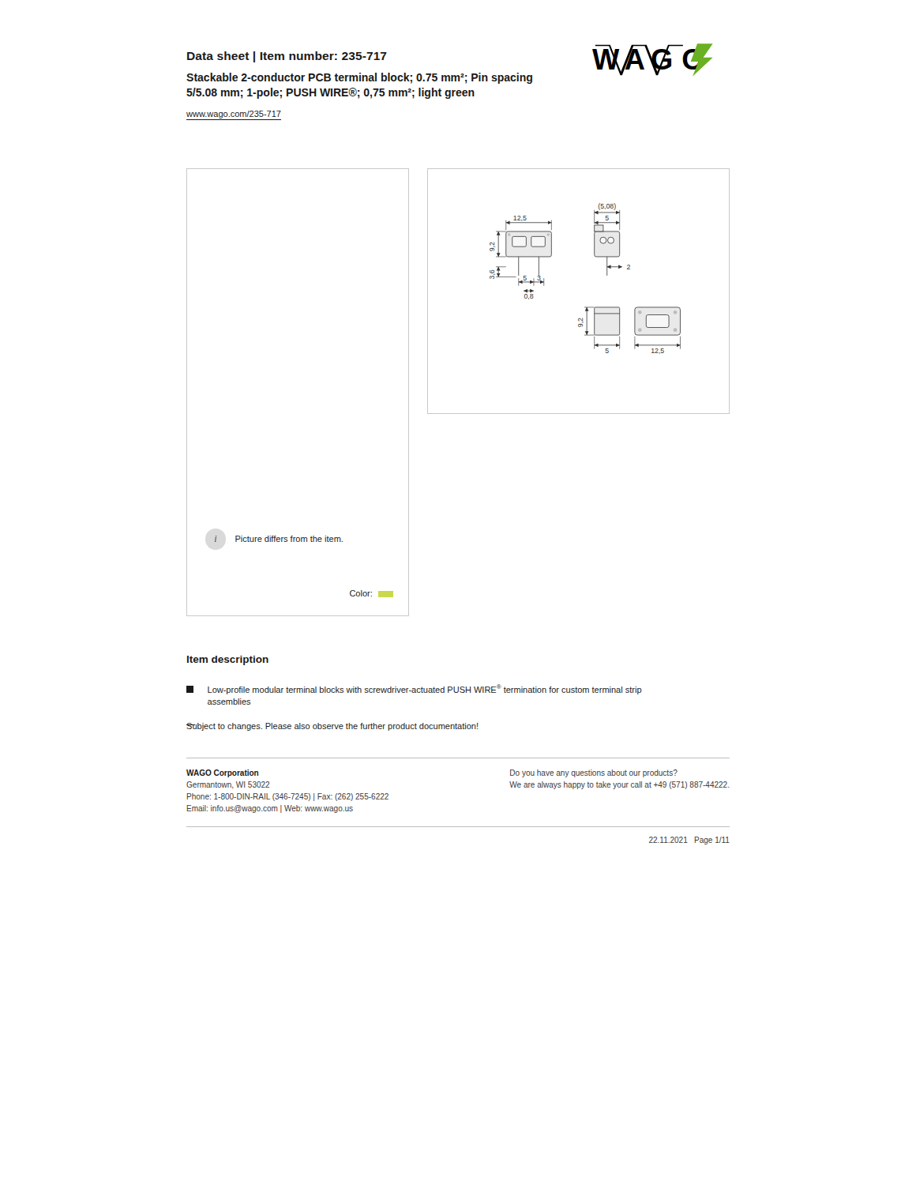Data sheet | Item number: 235-717
Stackable 2-conductor PCB terminal block; 0.75 mm²; Pin spacing 5/5.08 mm; 1-pole; PUSH WIRE®; 0,75 mm²; light green
www.wago.com/235-717
WAGO W A G O
i Picture differs from the item.
Color:
12,5 9,2 3,6 5 3 0,8 (5,08) 5 2 9,2 5 12,5
Item description
Low-profile modular terminal blocks with screwdriver-actuated PUSH WIRE® termination for custom terminal strip assemblies
Subject to changes. Please also observe the further product documentation!
WAGO Corporation
Germantown, WI 53022
Phone: 1-800-DIN-RAIL (346-7245) | Fax: (262) 255-6222
Email: info.us@wago.com | Web: www.wago.us
Do you have any questions about our products?
We are always happy to take your call at +49 (571) 887-44222.
22.11.2021 Page 1/11